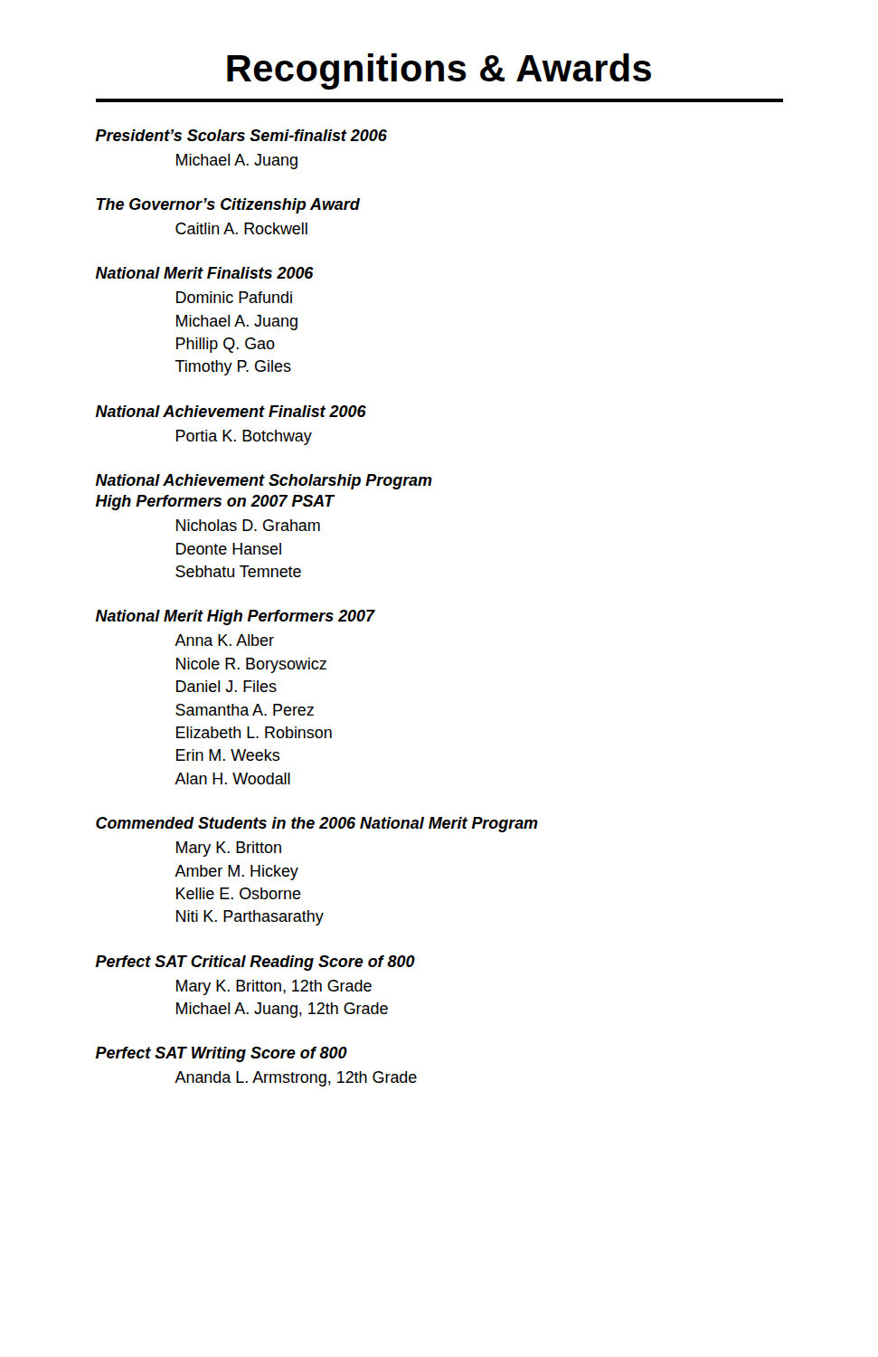Recognitions & Awards
President’s Scolars Semi-finalist 2006
Michael A. Juang
The Governor’s Citizenship Award
Caitlin A. Rockwell
National Merit Finalists 2006
Dominic Pafundi
Michael A. Juang
Phillip Q. Gao
Timothy P. Giles
National Achievement Finalist 2006
Portia K. Botchway
National Achievement Scholarship Program
High Performers on 2007 PSAT
Nicholas D. Graham
Deonte Hansel
Sebhatu Temnete
National Merit High Performers 2007
Anna K. Alber
Nicole R. Borysowicz
Daniel J. Files
Samantha A. Perez
Elizabeth L. Robinson
Erin M. Weeks
Alan H. Woodall
Commended Students in the 2006 National Merit Program
Mary K. Britton
Amber M. Hickey
Kellie E. Osborne
Niti K. Parthasarathy
Perfect SAT Critical Reading Score of 800
Mary K. Britton, 12th Grade
Michael A. Juang, 12th Grade
Perfect SAT Writing Score of 800
Ananda L. Armstrong, 12th Grade